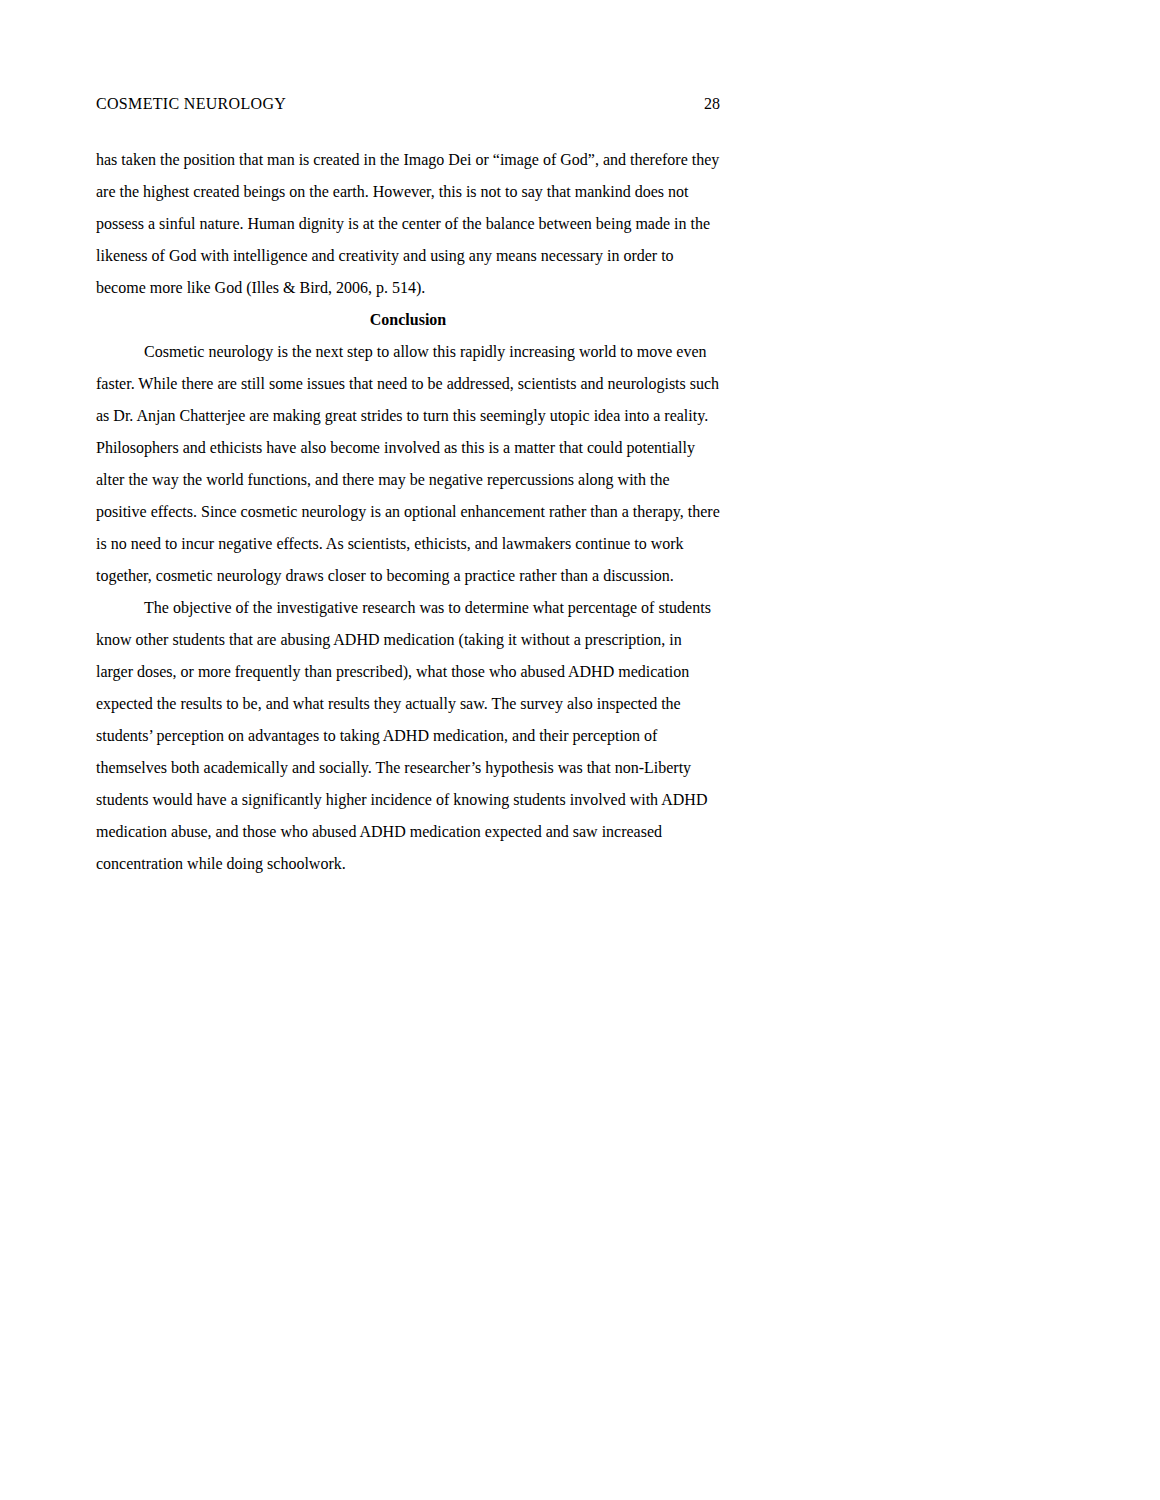Cosmetic Neurology 28
has taken the position that man is created in the Imago Dei or “image of God”, and therefore they are the highest created beings on the earth. However, this is not to say that mankind does not possess a sinful nature. Human dignity is at the center of the balance between being made in the likeness of God with intelligence and creativity and using any means necessary in order to become more like God (Illes & Bird, 2006, p. 514).
Conclusion
Cosmetic neurology is the next step to allow this rapidly increasing world to move even faster. While there are still some issues that need to be addressed, scientists and neurologists such as Dr. Anjan Chatterjee are making great strides to turn this seemingly utopic idea into a reality. Philosophers and ethicists have also become involved as this is a matter that could potentially alter the way the world functions, and there may be negative repercussions along with the positive effects. Since cosmetic neurology is an optional enhancement rather than a therapy, there is no need to incur negative effects. As scientists, ethicists, and lawmakers continue to work together, cosmetic neurology draws closer to becoming a practice rather than a discussion.
The objective of the investigative research was to determine what percentage of students know other students that are abusing ADHD medication (taking it without a prescription, in larger doses, or more frequently than prescribed), what those who abused ADHD medication expected the results to be, and what results they actually saw. The survey also inspected the students’ perception on advantages to taking ADHD medication, and their perception of themselves both academically and socially. The researcher’s hypothesis was that non-Liberty students would have a significantly higher incidence of knowing students involved with ADHD medication abuse, and those who abused ADHD medication expected and saw increased concentration while doing schoolwork.